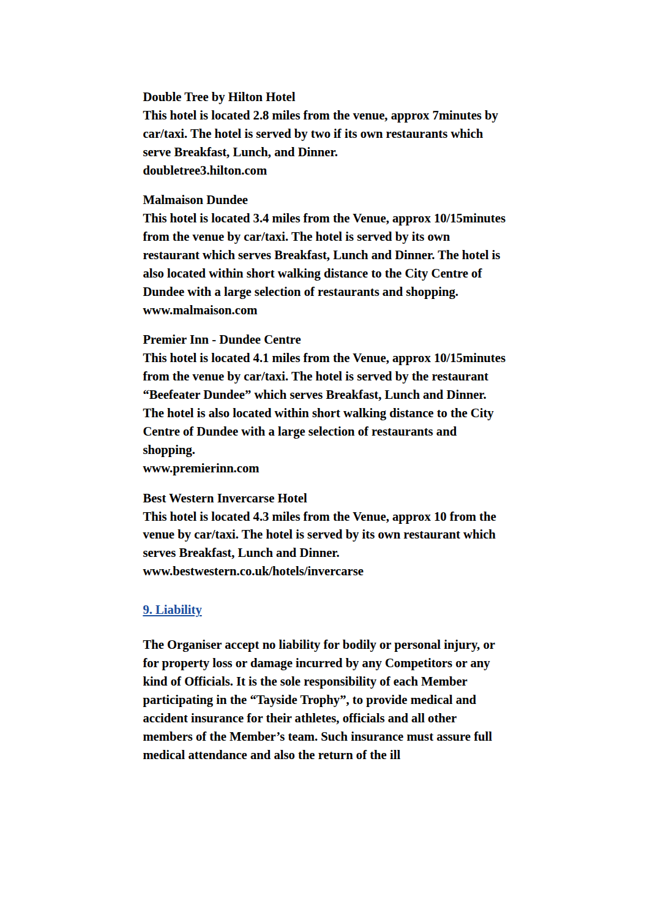Double Tree by Hilton Hotel
This hotel is located 2.8 miles from the venue, approx 7minutes by car/taxi. The hotel is served by two if its own restaurants which serve Breakfast, Lunch, and Dinner.
doubletree3.hilton.com
Malmaison Dundee
This hotel is located 3.4 miles from the Venue, approx 10/15minutes from the venue by car/taxi. The hotel is served by its own restaurant which serves Breakfast, Lunch and Dinner. The hotel is also located within short walking distance to the City Centre of Dundee with a large selection of restaurants and shopping.
www.malmaison.com
Premier Inn - Dundee Centre
This hotel is located 4.1 miles from the Venue, approx 10/15minutes from the venue by car/taxi. The hotel is served by the restaurant “Beefeater Dundee” which serves Breakfast, Lunch and Dinner. The hotel is also located within short walking distance to the City Centre of Dundee with a large selection of restaurants and shopping.
www.premierinn.com
Best Western Invercarse Hotel
This hotel is located 4.3 miles from the Venue, approx 10 from the venue by car/taxi. The hotel is served by its own restaurant which serves Breakfast, Lunch and Dinner.
www.bestwestern.co.uk/hotels/invercarse
9. Liability
The Organiser accept no liability for bodily or personal injury, or for property loss or damage incurred by any Competitors or any kind of Officials. It is the sole responsibility of each Member participating in the “Tayside Trophy”, to provide medical and accident insurance for their athletes, officials and all other members of the Member’s team. Such insurance must assure full medical attendance and also the return of the ill